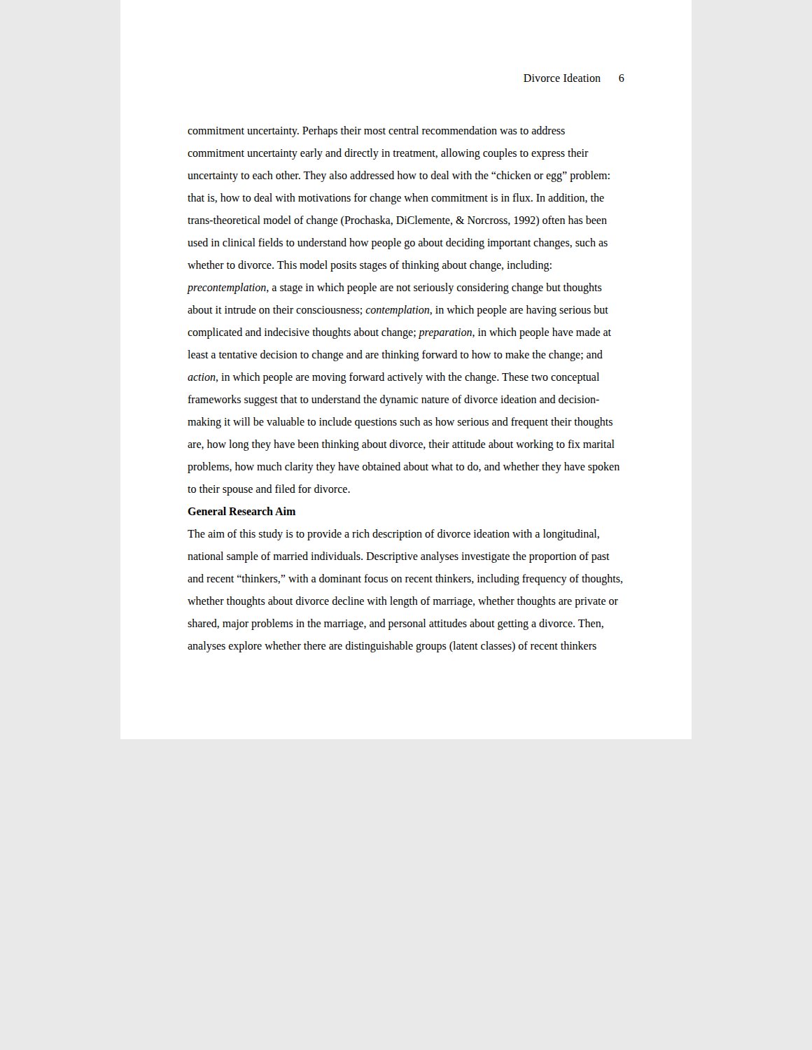Divorce Ideation6
commitment uncertainty. Perhaps their most central recommendation was to address commitment uncertainty early and directly in treatment, allowing couples to express their uncertainty to each other. They also addressed how to deal with the “chicken or egg” problem: that is, how to deal with motivations for change when commitment is in flux. In addition, the trans-theoretical model of change (Prochaska, DiClemente, & Norcross, 1992) often has been used in clinical fields to understand how people go about deciding important changes, such as whether to divorce. This model posits stages of thinking about change, including: precontemplation, a stage in which people are not seriously considering change but thoughts about it intrude on their consciousness; contemplation, in which people are having serious but complicated and indecisive thoughts about change; preparation, in which people have made at least a tentative decision to change and are thinking forward to how to make the change; and action, in which people are moving forward actively with the change. These two conceptual frameworks suggest that to understand the dynamic nature of divorce ideation and decision-making it will be valuable to include questions such as how serious and frequent their thoughts are, how long they have been thinking about divorce, their attitude about working to fix marital problems, how much clarity they have obtained about what to do, and whether they have spoken to their spouse and filed for divorce.
General Research Aim
The aim of this study is to provide a rich description of divorce ideation with a longitudinal, national sample of married individuals. Descriptive analyses investigate the proportion of past and recent “thinkers,” with a dominant focus on recent thinkers, including frequency of thoughts, whether thoughts about divorce decline with length of marriage, whether thoughts are private or shared, major problems in the marriage, and personal attitudes about getting a divorce. Then, analyses explore whether there are distinguishable groups (latent classes) of recent thinkers